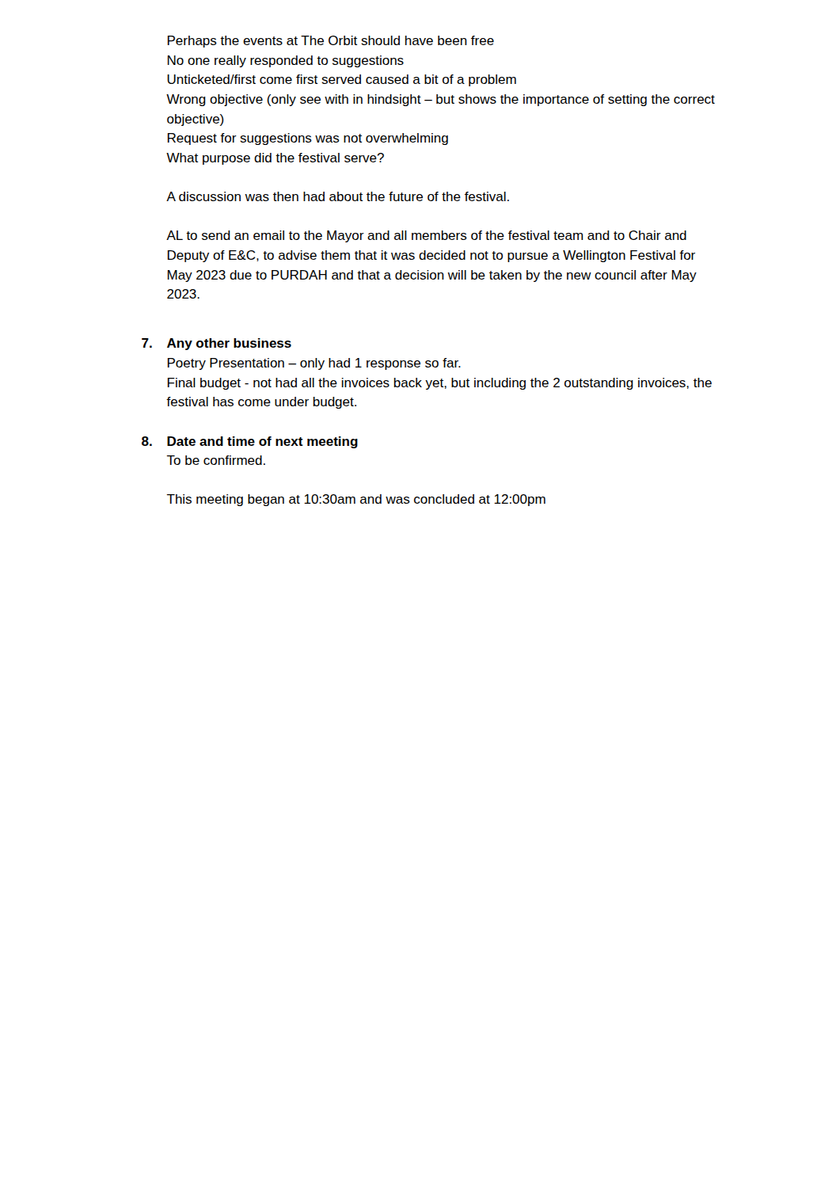Perhaps the events at The Orbit should have been free
No one really responded to suggestions
Unticketed/first come first served caused a bit of a problem
Wrong objective (only see with in hindsight – but shows the importance of setting the correct objective)
Request for suggestions was not overwhelming
What purpose did the festival serve?
A discussion was then had about the future of the festival.
AL to send an email to the Mayor and all members of the festival team and to Chair and Deputy of E&C, to advise them that it was decided not to pursue a Wellington Festival for May 2023 due to PURDAH and that a decision will be taken by the new council after May 2023.
Any other business
Poetry Presentation – only had 1 response so far.
Final budget - not had all the invoices back yet, but including the 2 outstanding invoices, the festival has come under budget.
Date and time of next meeting
To be confirmed.
This meeting began at 10:30am and was concluded at 12:00pm